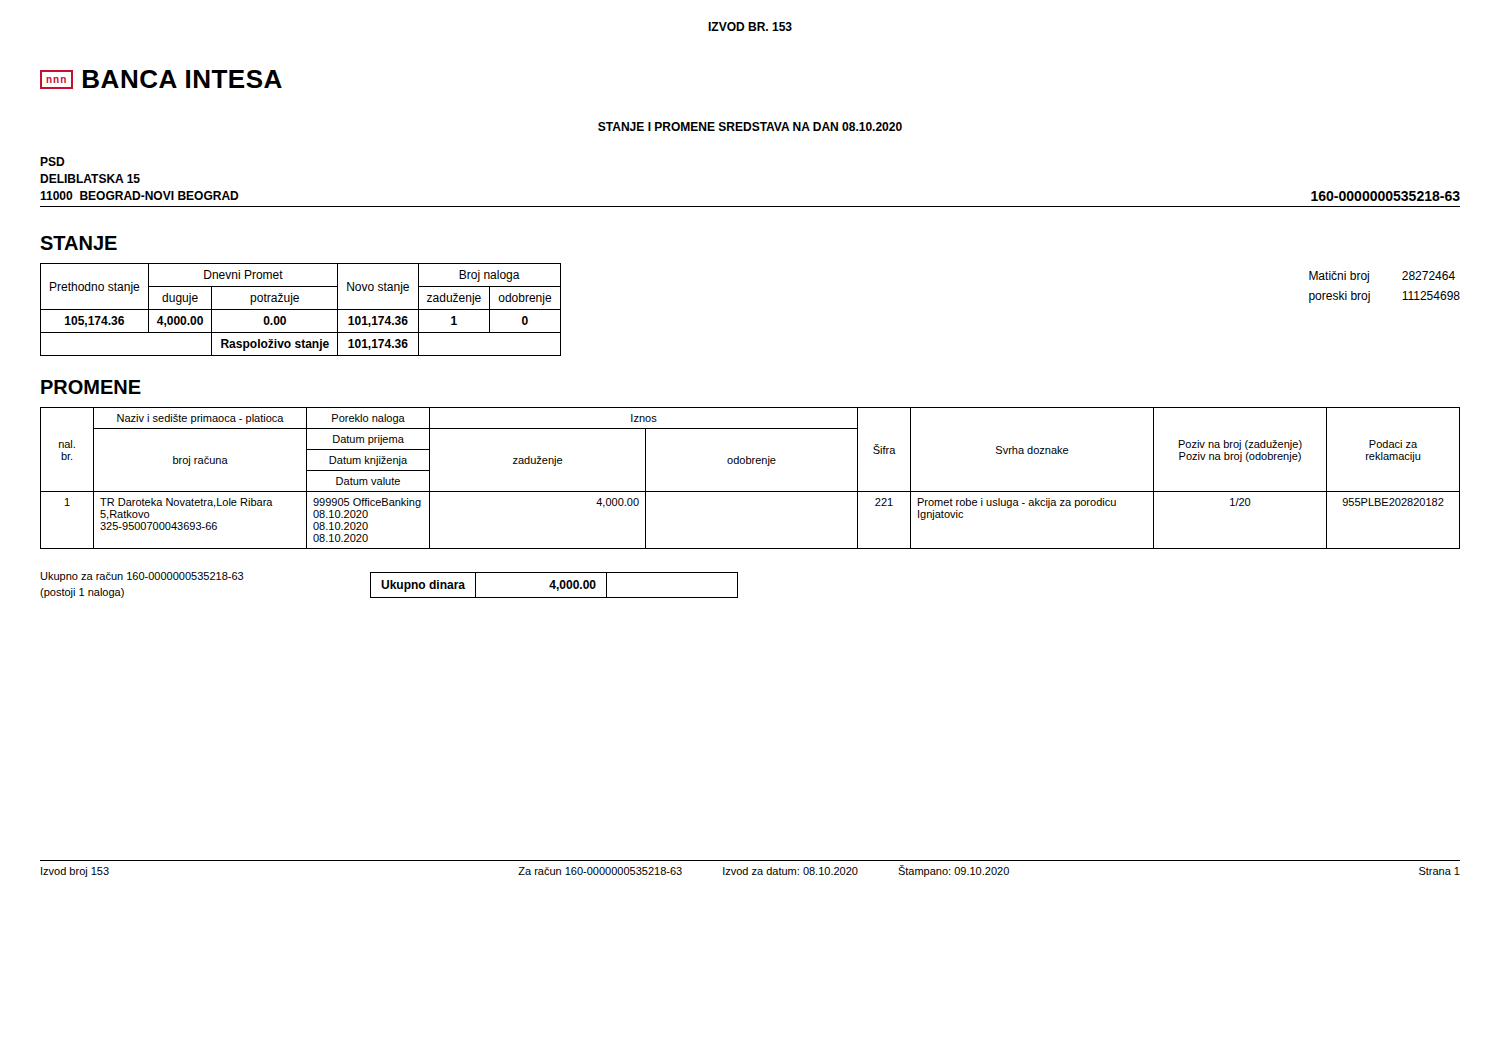IZVOD BR. 153
nnn BANCA INTESA
STANJE I PROMENE SREDSTAVA NA DAN 08.10.2020
PSD
DELIBLATSKA 15
11000 BEOGRAD-NOVI BEOGRAD
160-0000000535218-63
STANJE
| Prethodno stanje | Dnevni Promet | Novo stanje | Broj naloga |
| --- | --- | --- | --- |
| duguje | potražuje | zaduženje | odobrenje |
| 105,174.36 | 4,000.00 | 0.00 | 101,174.36 | 1 | 0 |
| | Raspoloživo stanje | 101,174.36 | |
Matični broj 28272464
poreski broj 111254698
PROMENE
| nal. br. | Naziv i sedište primaoca - platioca | Poreklo naloga | Iznos | Šifra | Svrha doznake | Poziv na broj (zaduženje) Poziv na broj (odobrenje) | Podaci za reklamaciju |
| --- | --- | --- | --- | --- | --- | --- | --- |
| broj računa | Datum prijema | zaduženje | odobrenje |
| Datum knjiženja |
| Datum valute |
| 1 | TR Daroteka Novatetra,Lole Ribara 5,Ratkovo 325-9500700043693-66 | 999905 OfficeBanking 08.10.2020 08.10.2020 08.10.2020 | 4,000.00 | | 221 | Promet robe i usluga - akcija za porodicu Ignjatovic | 1/20 | 955PLBE202820182 |
Ukupno za račun 160-0000000535218-63
(postoji 1 naloga)
| Ukupno dinara | 4,000.00 | |
Izvod broj 153
Za račun 160-0000000535218-63 Izvod za datum: 08.10.2020 Štampano: 09.10.2020
Strana 1